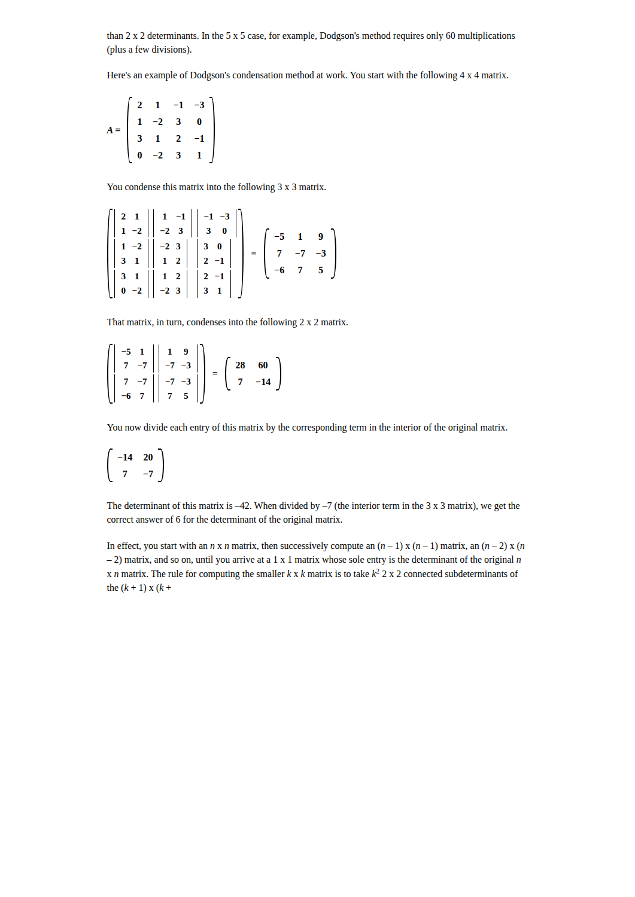than 2 x 2 determinants. In the 5 x 5 case, for example, Dodgson's method requires only 60 multiplications (plus a few divisions).
Here's an example of Dodgson's condensation method at work. You start with the following 4 x 4 matrix.
A =
| 2 | 1 | −1 | −3 |
| 1 | −2 | 3 | 0 |
| 3 | 1 | 2 | −1 |
| 0 | −2 | 3 | 1 |
You condense this matrix into the following 3 x 3 matrix.
| / 2 / 1 / / 1 / −2 / | / 1 / −1 / / −2 / 3 / | / −1 / −3 / / 3 / 0 / |
| / 1 / −2 / / 3 / 1 / | / −2 / 3 / / 1 / 2 / | / 3 / 0 / / 2 / −1 / |
| / 3 / 1 / / 0 / −2 / | / 1 / 2 / / −2 / 3 / | / 2 / −1 / / 3 / 1 / |
=
| −5 | 1 | 9 |
| 7 | −7 | −3 |
| −6 | 7 | 5 |
That matrix, in turn, condenses into the following 2 x 2 matrix.
| / −5 / 1 / / 7 / −7 / | / 1 / 9 / / −7 / −3 / |
| / 7 / −7 / / −6 / 7 / | / −7 / −3 / / 7 / 5 / |
=
| 28 | 60 |
| 7 | −14 |
You now divide each entry of this matrix by the corresponding term in the interior of the original matrix.
| −14 | 20 |
| 7 | −7 |
The determinant of this matrix is –42. When divided by –7 (the interior term in the 3 x 3 matrix), we get the correct answer of 6 for the determinant of the original matrix.
In effect, you start with an n x n matrix, then successively compute an (n – 1) x (n – 1) matrix, an (n – 2) x (n – 2) matrix, and so on, until you arrive at a 1 x 1 matrix whose sole entry is the determinant of the original n x n matrix. The rule for computing the smaller k x k matrix is to take k2 2 x 2 connected subdeterminants of the (k + 1) x (k +